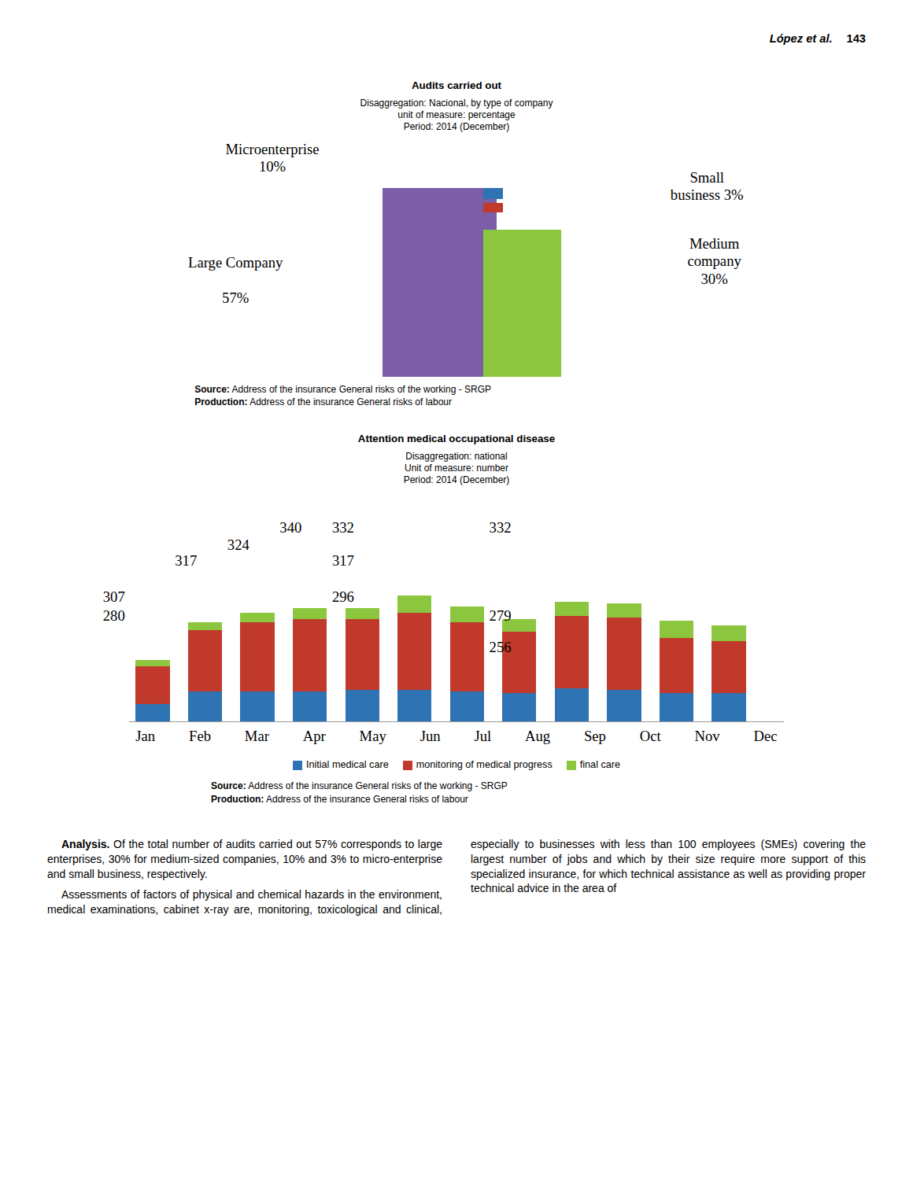López et al.143
Audits carried out
Disaggregation: Nacional, by type of company
unit of measure: percentage
Period: 2014 (December)
Microenterprise
10%
Large Company
57%
Small
business 3%
Medium
company
30%
Source: Address of the insurance General risks of the working - SRGP
Production: Address of the insurance General risks of labour
Attention medical occupational disease
Disaggregation: national
Unit of measure: number
Period: 2014 (December)
307
280
317
324
340
332
317
296
332
279
256
Jan Feb Mar Apr May Jun Jul Aug Sep Oct Nov Dec
Initial medical care monitoring of medical progress final care
Source: Address of the insurance General risks of the working - SRGP
Production: Address of the insurance General risks of labour
Analysis. Of the total number of audits carried out 57% corresponds to large enterprises, 30% for medium-sized companies, 10% and 3% to micro-enterprise and small business, respectively.
Assessments of factors of physical and chemical hazards in the environment, medical examinations, cabinet x-ray are, monitoring, toxicological and clinical, especially to businesses with less than 100 employees (SMEs) covering the largest number of jobs and which by their size require more support of this specialized insurance, for which technical assistance as well as providing proper technical advice in the area of